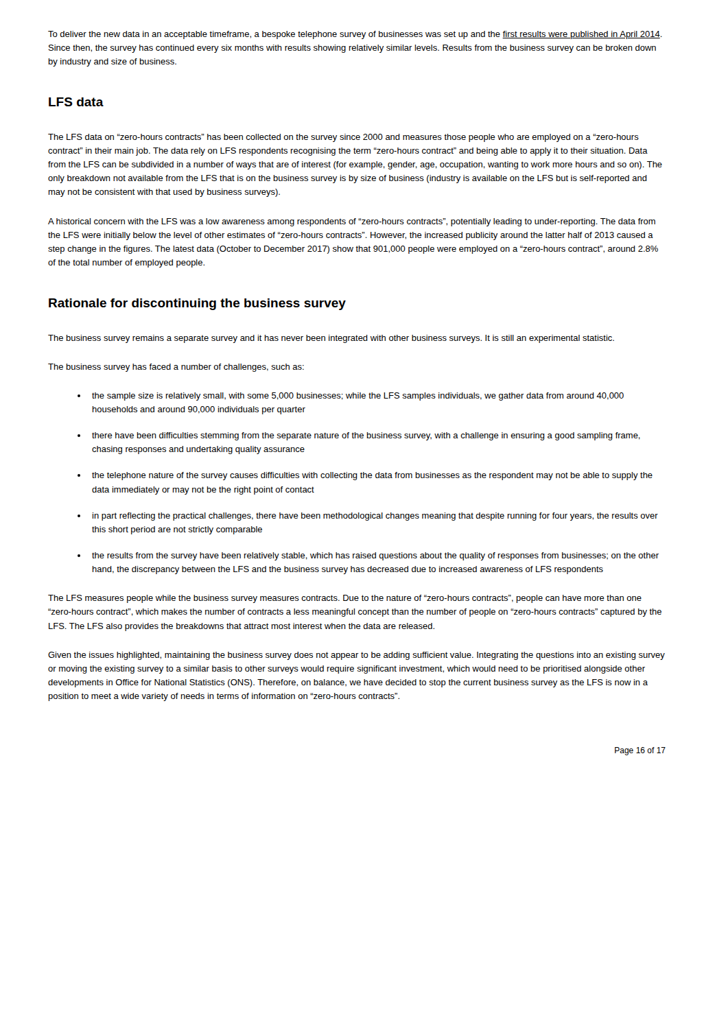To deliver the new data in an acceptable timeframe, a bespoke telephone survey of businesses was set up and the first results were published in April 2014. Since then, the survey has continued every six months with results showing relatively similar levels. Results from the business survey can be broken down by industry and size of business.
LFS data
The LFS data on “zero-hours contracts” has been collected on the survey since 2000 and measures those people who are employed on a “zero-hours contract” in their main job. The data rely on LFS respondents recognising the term “zero-hours contract” and being able to apply it to their situation. Data from the LFS can be subdivided in a number of ways that are of interest (for example, gender, age, occupation, wanting to work more hours and so on). The only breakdown not available from the LFS that is on the business survey is by size of business (industry is available on the LFS but is self-reported and may not be consistent with that used by business surveys).
A historical concern with the LFS was a low awareness among respondents of “zero-hours contracts”, potentially leading to under-reporting. The data from the LFS were initially below the level of other estimates of “zero-hours contracts”. However, the increased publicity around the latter half of 2013 caused a step change in the figures. The latest data (October to December 2017) show that 901,000 people were employed on a “zero-hours contract”, around 2.8% of the total number of employed people.
Rationale for discontinuing the business survey
The business survey remains a separate survey and it has never been integrated with other business surveys. It is still an experimental statistic.
The business survey has faced a number of challenges, such as:
the sample size is relatively small, with some 5,000 businesses; while the LFS samples individuals, we gather data from around 40,000 households and around 90,000 individuals per quarter
there have been difficulties stemming from the separate nature of the business survey, with a challenge in ensuring a good sampling frame, chasing responses and undertaking quality assurance
the telephone nature of the survey causes difficulties with collecting the data from businesses as the respondent may not be able to supply the data immediately or may not be the right point of contact
in part reflecting the practical challenges, there have been methodological changes meaning that despite running for four years, the results over this short period are not strictly comparable
the results from the survey have been relatively stable, which has raised questions about the quality of responses from businesses; on the other hand, the discrepancy between the LFS and the business survey has decreased due to increased awareness of LFS respondents
The LFS measures people while the business survey measures contracts. Due to the nature of “zero-hours contracts”, people can have more than one “zero-hours contract”, which makes the number of contracts a less meaningful concept than the number of people on “zero-hours contracts” captured by the LFS. The LFS also provides the breakdowns that attract most interest when the data are released.
Given the issues highlighted, maintaining the business survey does not appear to be adding sufficient value. Integrating the questions into an existing survey or moving the existing survey to a similar basis to other surveys would require significant investment, which would need to be prioritised alongside other developments in Office for National Statistics (ONS). Therefore, on balance, we have decided to stop the current business survey as the LFS is now in a position to meet a wide variety of needs in terms of information on “zero-hours contracts”.
Page 16 of 17